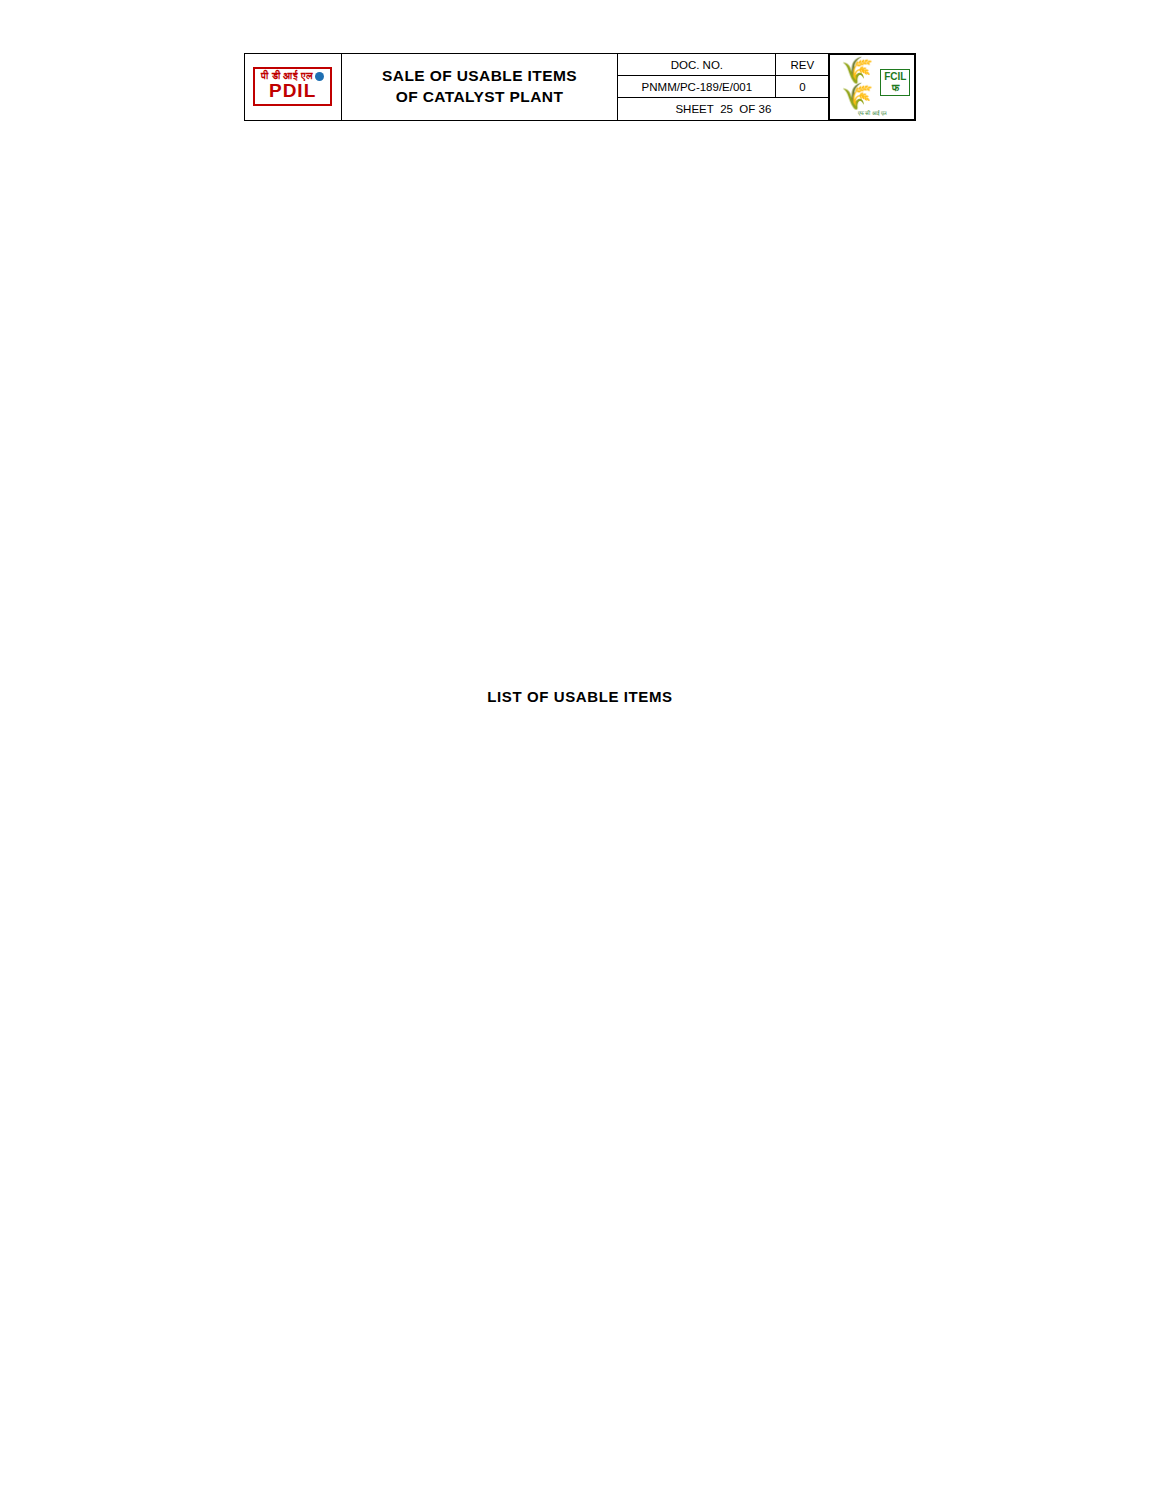| पी डी आई एल PDIL | SALE OF USABLE ITEMS OF CATALYST PLANT | / DOC. NO. / REV / / PNMM/PC‑189/E/001 / 0 / / SHEET 25 OF 36 / | 🌾🌾 FCIL फ एफ सी आई एल |
LIST OF USABLE ITEMS